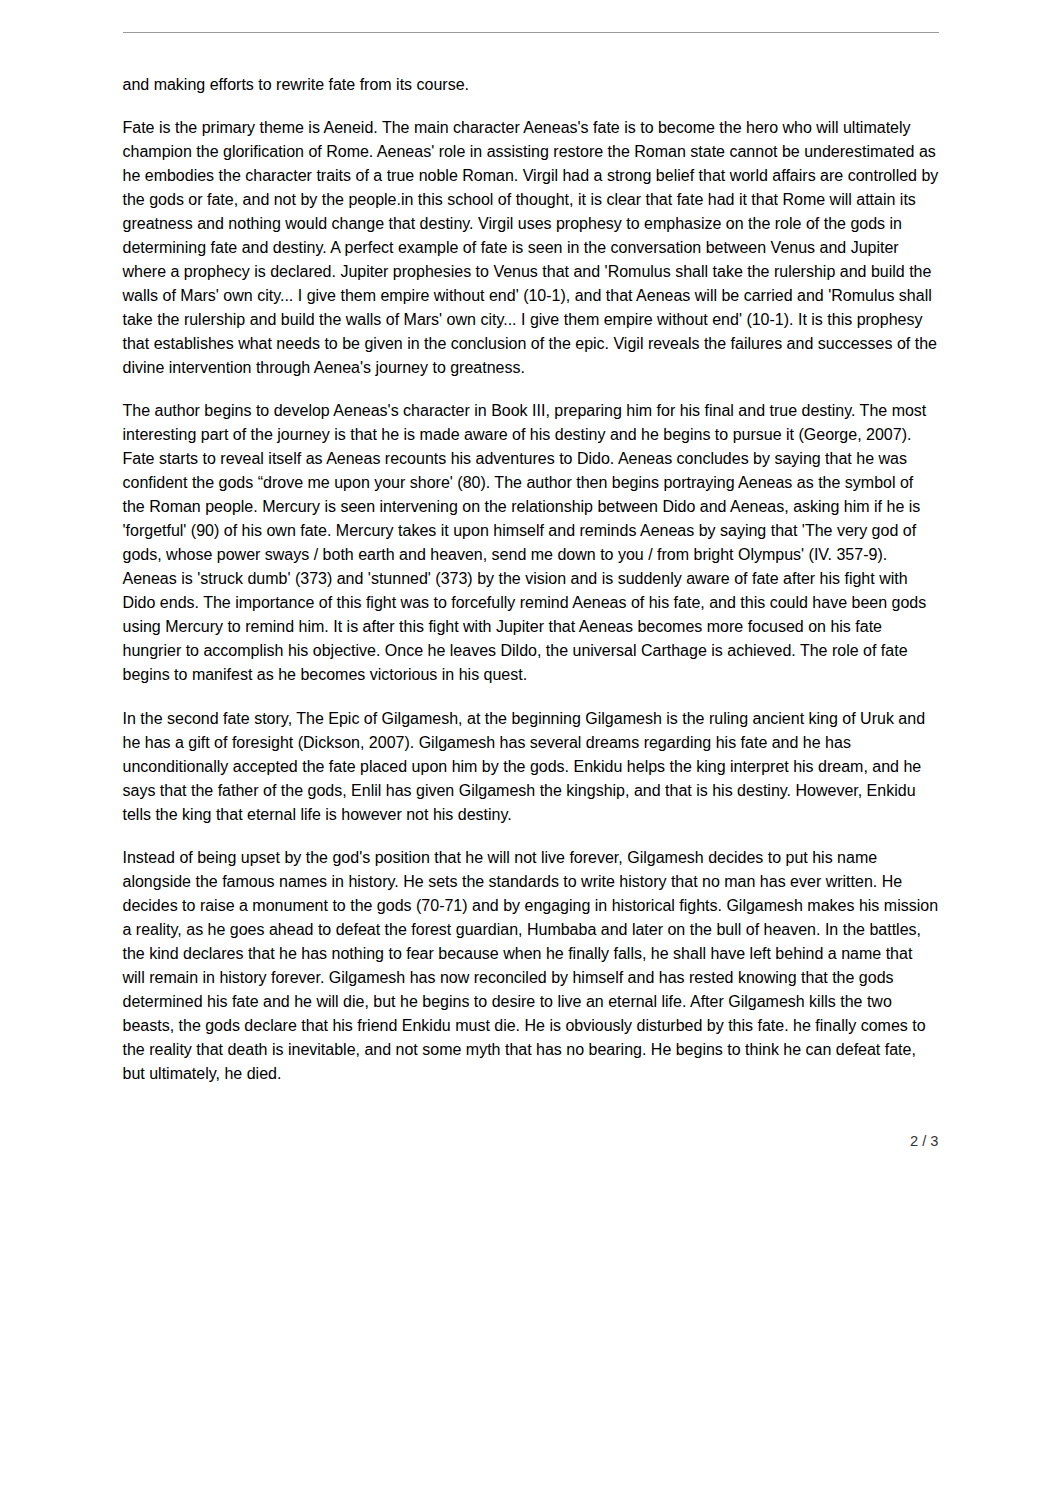and making efforts to rewrite fate from its course.
Fate is the primary theme is Aeneid. The main character Aeneas's fate is to become the hero who will ultimately champion the glorification of Rome. Aeneas' role in assisting restore the Roman state cannot be underestimated as he embodies the character traits of a true noble Roman. Virgil had a strong belief that world affairs are controlled by the gods or fate, and not by the people.in this school of thought, it is clear that fate had it that Rome will attain its greatness and nothing would change that destiny. Virgil uses prophesy to emphasize on the role of the gods in determining fate and destiny. A perfect example of fate is seen in the conversation between Venus and Jupiter where a prophecy is declared. Jupiter prophesies to Venus that and 'Romulus shall take the rulership and build the walls of Mars' own city... I give them empire without end' (10-1), and that Aeneas will be carried and 'Romulus shall take the rulership and build the walls of Mars' own city... I give them empire without end' (10-1). It is this prophesy that establishes what needs to be given in the conclusion of the epic. Vigil reveals the failures and successes of the divine intervention through Aenea's journey to greatness.
The author begins to develop Aeneas's character in Book III, preparing him for his final and true destiny. The most interesting part of the journey is that he is made aware of his destiny and he begins to pursue it (George, 2007). Fate starts to reveal itself as Aeneas recounts his adventures to Dido. Aeneas concludes by saying that he was confident the gods “drove me upon your shore' (80). The author then begins portraying Aeneas as the symbol of the Roman people. Mercury is seen intervening on the relationship between Dido and Aeneas, asking him if he is 'forgetful' (90) of his own fate. Mercury takes it upon himself and reminds Aeneas by saying that 'The very god of gods, whose power sways / both earth and heaven, send me down to you / from bright Olympus' (IV. 357-9). Aeneas is 'struck dumb' (373) and 'stunned' (373) by the vision and is suddenly aware of fate after his fight with Dido ends. The importance of this fight was to forcefully remind Aeneas of his fate, and this could have been gods using Mercury to remind him. It is after this fight with Jupiter that Aeneas becomes more focused on his fate hungrier to accomplish his objective. Once he leaves Dildo, the universal Carthage is achieved. The role of fate begins to manifest as he becomes victorious in his quest.
In the second fate story, The Epic of Gilgamesh, at the beginning Gilgamesh is the ruling ancient king of Uruk and he has a gift of foresight (Dickson, 2007). Gilgamesh has several dreams regarding his fate and he has unconditionally accepted the fate placed upon him by the gods. Enkidu helps the king interpret his dream, and he says that the father of the gods, Enlil has given Gilgamesh the kingship, and that is his destiny. However, Enkidu tells the king that eternal life is however not his destiny.
Instead of being upset by the god's position that he will not live forever, Gilgamesh decides to put his name alongside the famous names in history. He sets the standards to write history that no man has ever written. He decides to raise a monument to the gods (70-71) and by engaging in historical fights. Gilgamesh makes his mission a reality, as he goes ahead to defeat the forest guardian, Humbaba and later on the bull of heaven. In the battles, the kind declares that he has nothing to fear because when he finally falls, he shall have left behind a name that will remain in history forever. Gilgamesh has now reconciled by himself and has rested knowing that the gods determined his fate and he will die, but he begins to desire to live an eternal life. After Gilgamesh kills the two beasts, the gods declare that his friend Enkidu must die. He is obviously disturbed by this fate. he finally comes to the reality that death is inevitable, and not some myth that has no bearing. He begins to think he can defeat fate, but ultimately, he died.
2 / 3